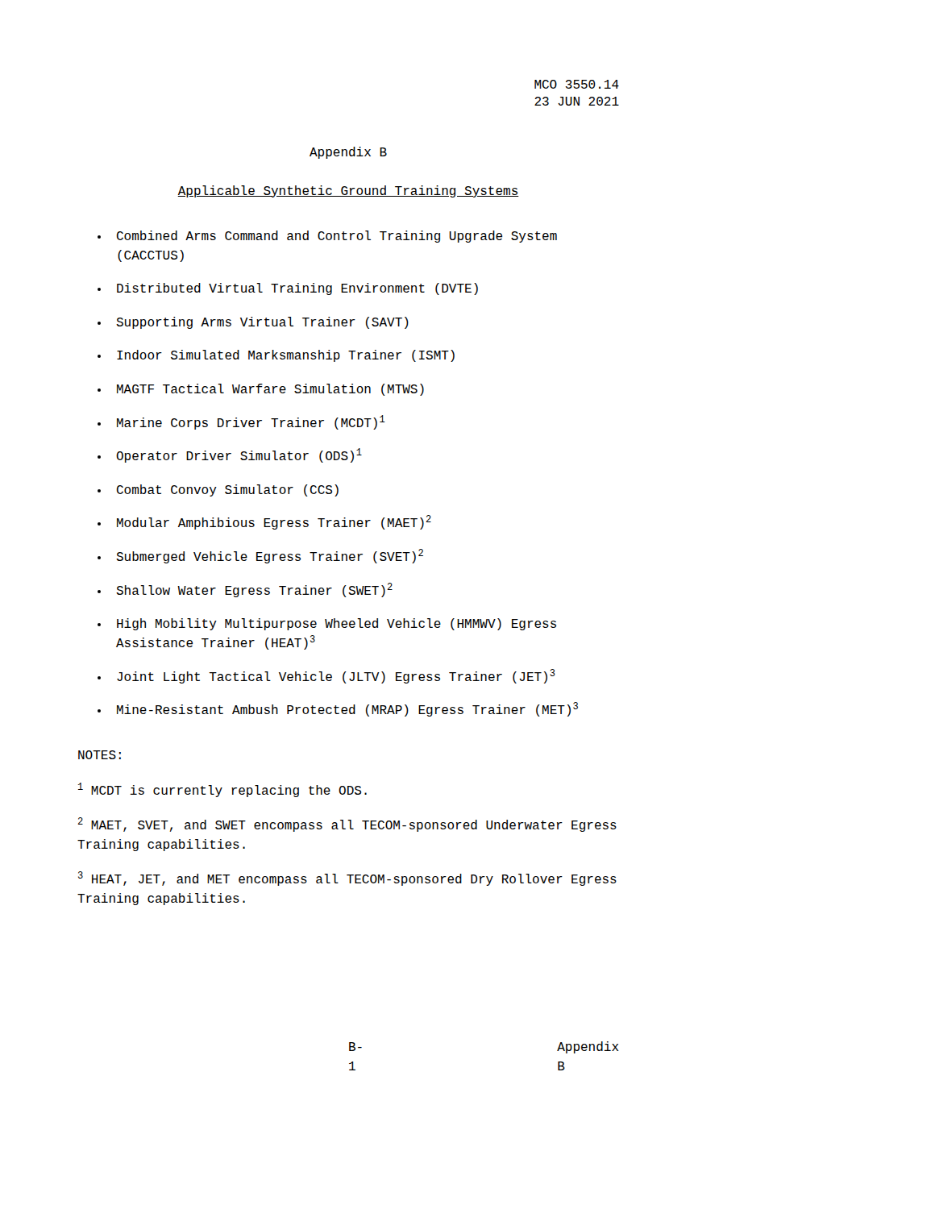MCO 3550.14
23 JUN 2021
Appendix B
Applicable Synthetic Ground Training Systems
Combined Arms Command and Control Training Upgrade System (CACCTUS)
Distributed Virtual Training Environment (DVTE)
Supporting Arms Virtual Trainer (SAVT)
Indoor Simulated Marksmanship Trainer (ISMT)
MAGTF Tactical Warfare Simulation (MTWS)
Marine Corps Driver Trainer (MCDT)1
Operator Driver Simulator (ODS)1
Combat Convoy Simulator (CCS)
Modular Amphibious Egress Trainer (MAET)2
Submerged Vehicle Egress Trainer (SVET)2
Shallow Water Egress Trainer (SWET)2
High Mobility Multipurpose Wheeled Vehicle (HMMWV) Egress Assistance Trainer (HEAT)3
Joint Light Tactical Vehicle (JLTV) Egress Trainer (JET)3
Mine-Resistant Ambush Protected (MRAP) Egress Trainer (MET)3
NOTES:
1 MCDT is currently replacing the ODS.
2 MAET, SVET, and SWET encompass all TECOM-sponsored Underwater Egress Training capabilities.
3 HEAT, JET, and MET encompass all TECOM-sponsored Dry Rollover Egress Training capabilities.
B-1 Appendix B